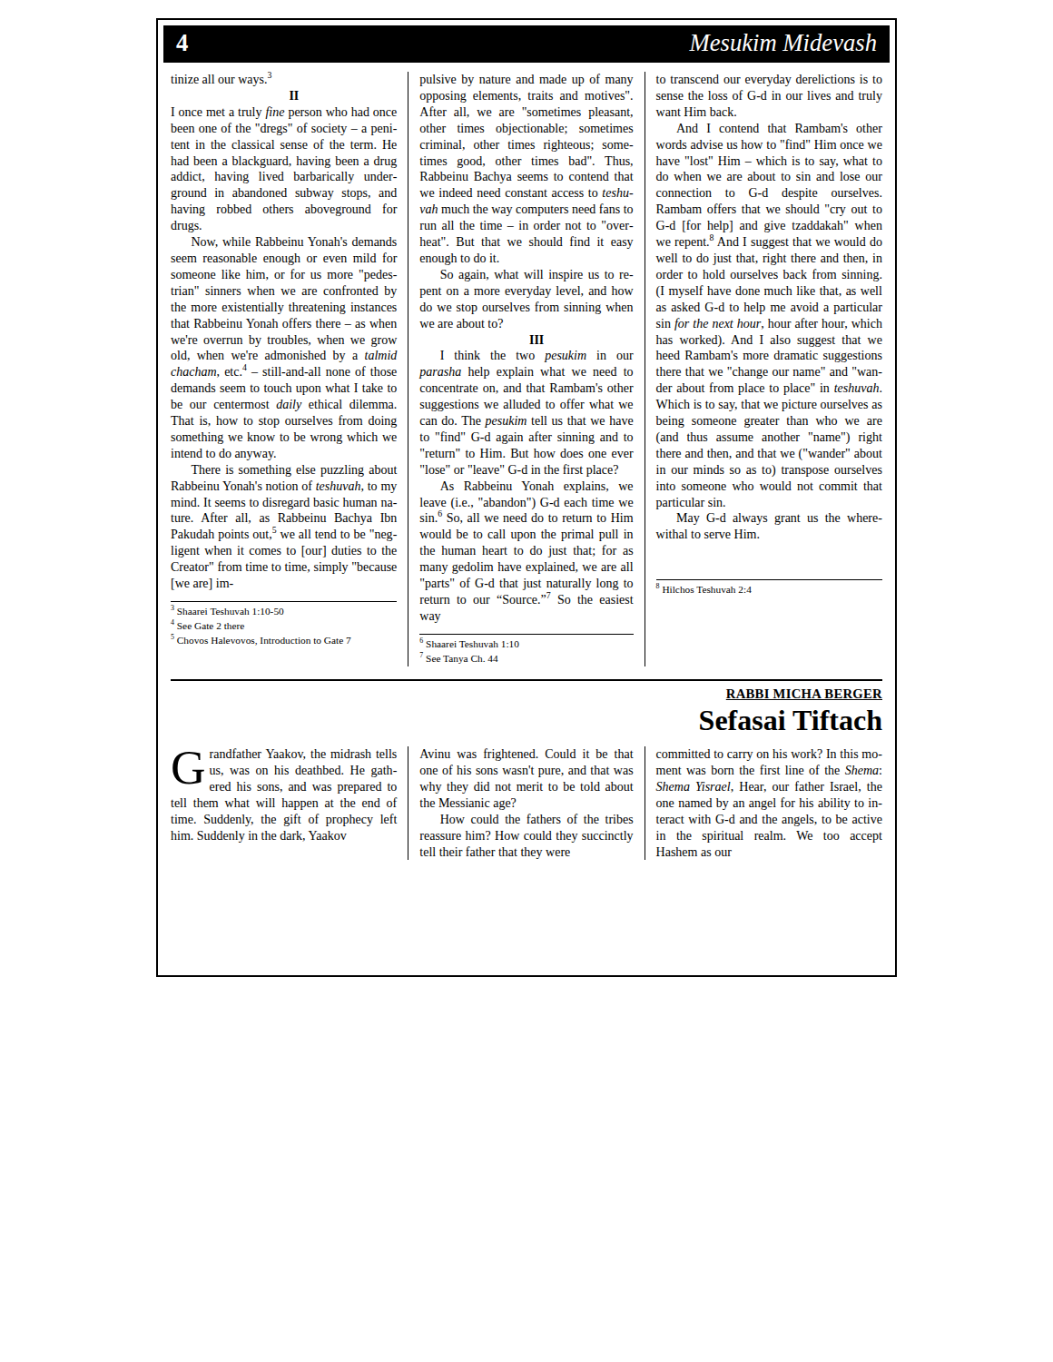4 Mesukim Midevash
tinize all our ways.3
II
I once met a truly fine person who had once been one of the "dregs" of society – a penitent in the classical sense of the term. He had been a blackguard, having been a drug addict, having lived barbarically underground in abandoned subway stops, and having robbed others aboveground for drugs.
Now, while Rabbeinu Yonah's demands seem reasonable enough or even mild for someone like him, or for us more "pedestrian" sinners when we are confronted by the more existentially threatening instances that Rabbeinu Yonah offers there – as when we're overrun by troubles, when we grow old, when we're admonished by a talmid chacham, etc.4 – still-and-all none of those demands seem to touch upon what I take to be our centermost daily ethical dilemma. That is, how to stop ourselves from doing something we know to be wrong which we intend to do anyway.
There is something else puzzling about Rabbeinu Yonah's notion of teshuvah, to my mind. It seems to disregard basic human nature. After all, as Rabbeinu Bachya Ibn Pakudah points out,5 we all tend to be "negligent when it comes to [our] duties to the Creator" from time to time, simply "because [we are] im-
3 Shaarei Teshuvah 1:10-50
4 See Gate 2 there
5 Chovos Halevovos, Introduction to Gate 7
pulsive by nature and made up of many opposing elements, traits and motives". After all, we are "sometimes pleasant, other times objectionable; sometimes criminal, other times righteous; sometimes good, other times bad". Thus, Rabbeinu Bachya seems to contend that we indeed need constant access to teshuvah much the way computers need fans to run all the time – in order not to "overheat". But that we should find it easy enough to do it.
So again, what will inspire us to repent on a more everyday level, and how do we stop ourselves from sinning when we are about to?
III
I think the two pesukim in our parasha help explain what we need to concentrate on, and that Rambam's other suggestions we alluded to offer what we can do. The pesukim tell us that we have to "find" G-d again after sinning and to "return" to Him. But how does one ever "lose" or "leave" G-d in the first place?
As Rabbeinu Yonah explains, we leave (i.e., "abandon") G-d each time we sin.6 So, all we need do to return to Him would be to call upon the primal pull in the human heart to do just that; for as many gedolim have explained, we are all "parts" of G-d that just naturally long to return to our “Source.”7 So the easiest way
6 Shaarei Teshuvah 1:10
7 See Tanya Ch. 44
to transcend our everyday derelictions is to sense the loss of G-d in our lives and truly want Him back.
And I contend that Rambam's other words advise us how to "find" Him once we have "lost" Him – which is to say, what to do when we are about to sin and lose our connection to G-d despite ourselves. Rambam offers that we should "cry out to G-d [for help] and give tzaddakah" when we repent.8 And I suggest that we would do well to do just that, right there and then, in order to hold ourselves back from sinning. (I myself have done much like that, as well as asked G-d to help me avoid a particular sin for the next hour, hour after hour, which has worked). And I also suggest that we heed Rambam's more dramatic suggestions there that we "change our name" and "wander about from place to place" in teshuvah. Which is to say, that we picture ourselves as being someone greater than who we are (and thus assume another "name") right there and then, and that we ("wander" about in our minds so as to) transpose ourselves into someone who would not commit that particular sin.
May G-d always grant us the wherewithal to serve Him.
8 Hilchos Teshuvah 2:4
RABBI MICHA BERGER
Sefasai Tiftach
Grandfather Yaakov, the midrash tells us, was on his deathbed. He gathered his sons, and was prepared to tell them what will happen at the end of time. Suddenly, the gift of prophecy left him. Suddenly in the dark, Yaakov
Avinu was frightened. Could it be that one of his sons wasn't pure, and that was why they did not merit to be told about the Messianic age?
How could the fathers of the tribes reassure him? How could they succinctly tell their father that they were
committed to carry on his work? In this moment was born the first line of the Shema: Shema Yisrael, Hear, our father Israel, the one named by an angel for his ability to interact with G-d and the angels, to be active in the spiritual realm. We too accept Hashem as our